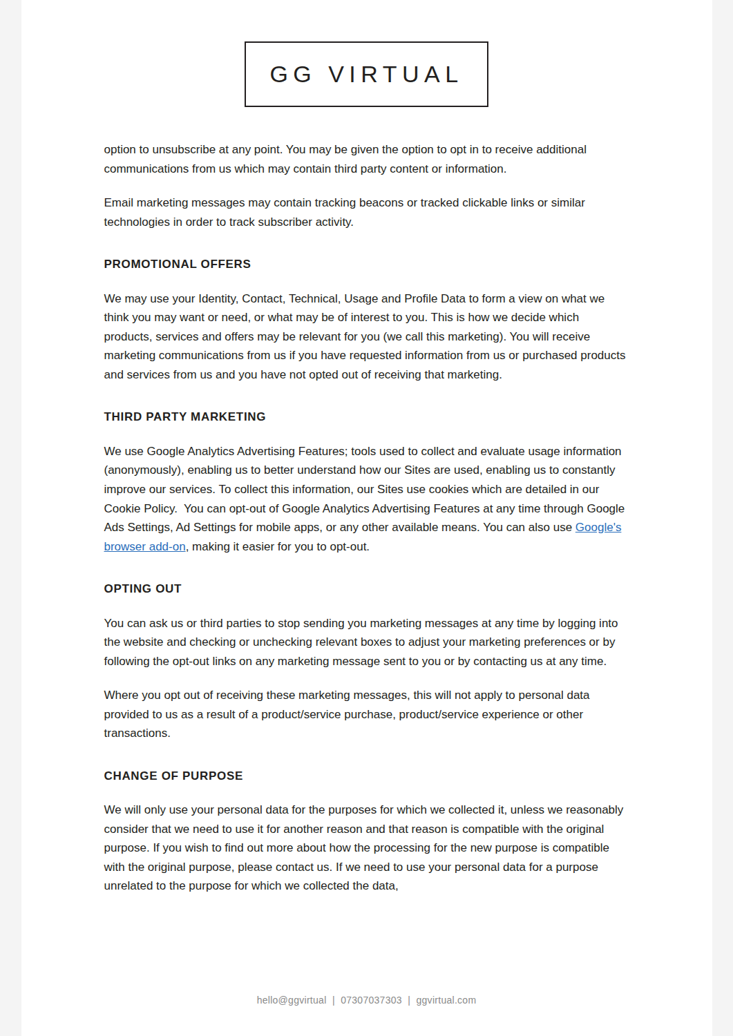GG VIRTUAL
option to unsubscribe at any point. You may be given the option to opt in to receive additional communications from us which may contain third party content or information.
Email marketing messages may contain tracking beacons or tracked clickable links or similar technologies in order to track subscriber activity.
PROMOTIONAL OFFERS
We may use your Identity, Contact, Technical, Usage and Profile Data to form a view on what we think you may want or need, or what may be of interest to you. This is how we decide which products, services and offers may be relevant for you (we call this marketing). You will receive marketing communications from us if you have requested information from us or purchased products and services from us and you have not opted out of receiving that marketing.
THIRD PARTY MARKETING
We use Google Analytics Advertising Features; tools used to collect and evaluate usage information (anonymously), enabling us to better understand how our Sites are used, enabling us to constantly improve our services. To collect this information, our Sites use cookies which are detailed in our Cookie Policy. You can opt-out of Google Analytics Advertising Features at any time through Google Ads Settings, Ad Settings for mobile apps, or any other available means. You can also use Google's browser add-on, making it easier for you to opt-out.
OPTING OUT
You can ask us or third parties to stop sending you marketing messages at any time by logging into the website and checking or unchecking relevant boxes to adjust your marketing preferences or by following the opt-out links on any marketing message sent to you or by contacting us at any time.
Where you opt out of receiving these marketing messages, this will not apply to personal data provided to us as a result of a product/service purchase, product/service experience or other transactions.
CHANGE OF PURPOSE
We will only use your personal data for the purposes for which we collected it, unless we reasonably consider that we need to use it for another reason and that reason is compatible with the original purpose. If you wish to find out more about how the processing for the new purpose is compatible with the original purpose, please contact us. If we need to use your personal data for a purpose unrelated to the purpose for which we collected the data,
hello@ggvirtual | 07307037303 | ggvirtual.com